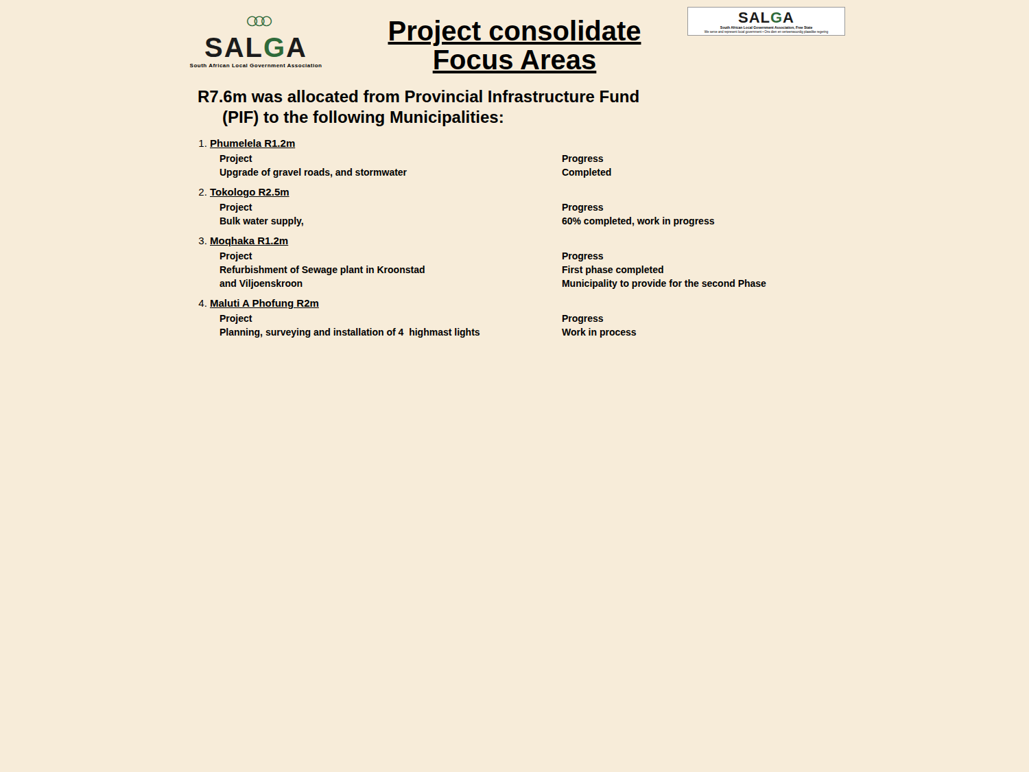○○○
SALGA
South African Local Government Association
SALGA
South African Local Government Association, Free State
We serve and represent local government • Ons dien en verteenwoordig plaaslike regering
Project consolidate
Focus Areas
R7.6m was allocated from Provincial Infrastructure Fund (PIF) to the following Municipalities:
Phumelela R1.2m
| Project | Progress |
| Upgrade of gravel roads, and stormwater | Completed |
Tokologo R2.5m
| Project | Progress |
| Bulk water supply, | 60% completed, work in progress |
Moqhaka R1.2m
| Project | Progress |
| Refurbishment of Sewage plant in Kroonstad | First phase completed |
| and Viljoenskroon | Municipality to provide for the second Phase |
Maluti A Phofung R2m
| Project | Progress |
| Planning, surveying and installation of 4 highmast lights | Work in process |